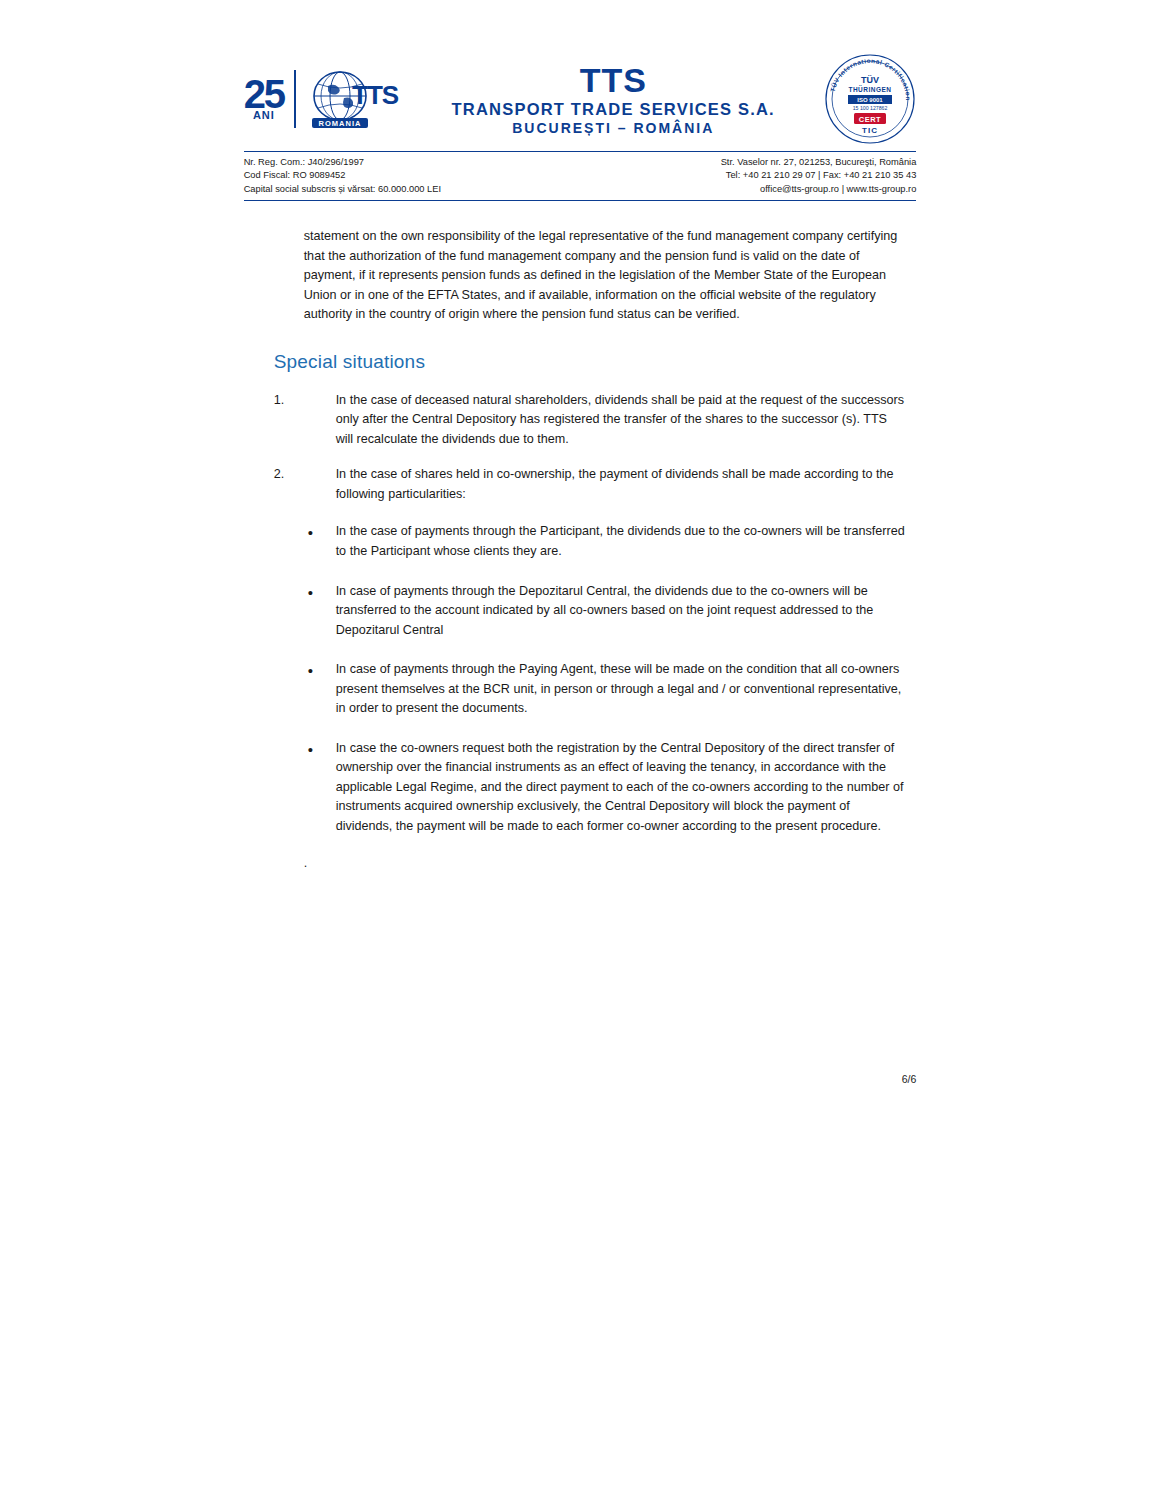25 ANI
TTS ROMANIA
TTS
TRANSPORT TRADE SERVICES S.A.
BUCUREȘTI – ROMÂNIA
TÜV International Certification TÜV THÜRINGEN ISO 9001 15 100 127862 CERT TIC
Nr. Reg. Com.: J40/296/1997
Cod Fiscal: RO 9089452
Capital social subscris și vărsat: 60.000.000 LEI
Str. Vaselor nr. 27, 021253, Bucureşti, România
Tel: +40 21 210 29 07 | Fax: +40 21 210 35 43
office@tts-group.ro | www.tts-group.ro
statement on the own responsibility of the legal representative of the fund management company certifying that the authorization of the fund management company and the pension fund is valid on the date of payment, if it represents pension funds as defined in the legislation of the Member State of the European Union or in one of the EFTA States, and if available, information on the official website of the regulatory authority in the country of origin where the pension fund status can be verified.
Special situations
1.
In the case of deceased natural shareholders, dividends shall be paid at the request of the successors only after the Central Depository has registered the transfer of the shares to the successor (s). TTS will recalculate the dividends due to them.
2.
In the case of shares held in co-ownership, the payment of dividends shall be made according to the following particularities:
In the case of payments through the Participant, the dividends due to the co-owners will be transferred to the Participant whose clients they are.
In case of payments through the Depozitarul Central, the dividends due to the co-owners will be transferred to the account indicated by all co-owners based on the joint request addressed to the Depozitarul Central
In case of payments through the Paying Agent, these will be made on the condition that all co-owners present themselves at the BCR unit, in person or through a legal and / or conventional representative, in order to present the documents.
In case the co-owners request both the registration by the Central Depository of the direct transfer of ownership over the financial instruments as an effect of leaving the tenancy, in accordance with the applicable Legal Regime, and the direct payment to each of the co-owners according to the number of instruments acquired ownership exclusively, the Central Depository will block the payment of dividends, the payment will be made to each former co-owner according to the present procedure.
.
6/6